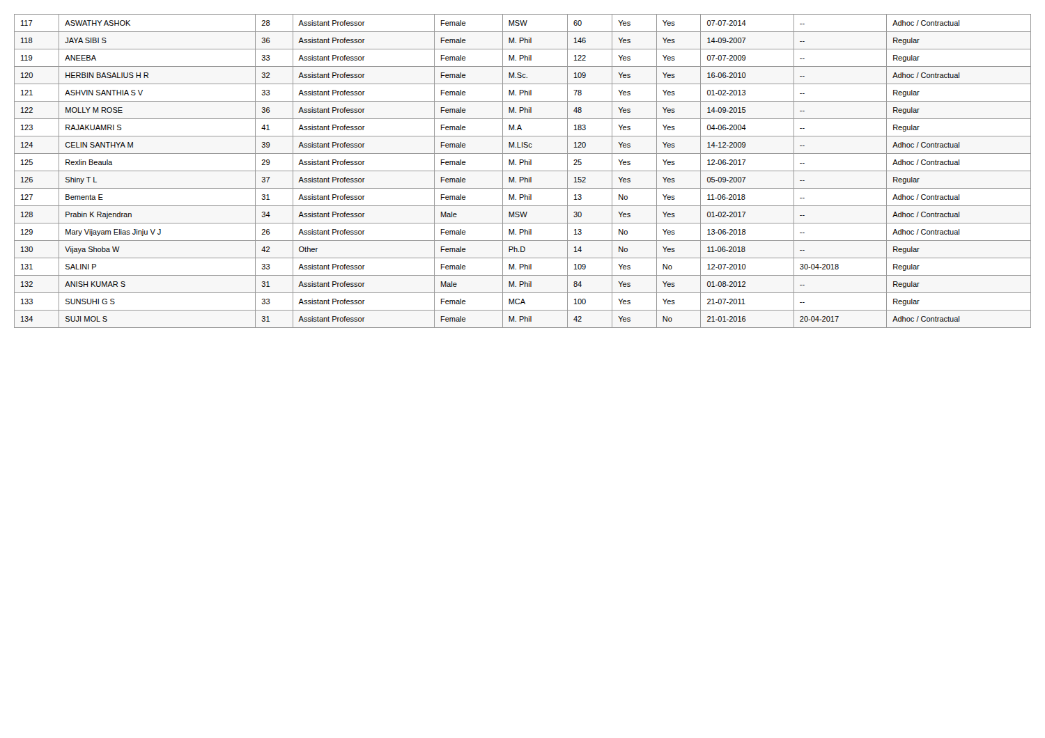| 117 | ASWATHY ASHOK | 28 | Assistant Professor | Female | MSW | 60 | Yes | Yes | 07-07-2014 | -- | Adhoc / Contractual |
| 118 | JAYA SIBI S | 36 | Assistant Professor | Female | M. Phil | 146 | Yes | Yes | 14-09-2007 | -- | Regular |
| 119 | ANEEBA | 33 | Assistant Professor | Female | M. Phil | 122 | Yes | Yes | 07-07-2009 | -- | Regular |
| 120 | HERBIN BASALIUS H R | 32 | Assistant Professor | Female | M.Sc. | 109 | Yes | Yes | 16-06-2010 | -- | Adhoc / Contractual |
| 121 | ASHVIN SANTHIA S V | 33 | Assistant Professor | Female | M. Phil | 78 | Yes | Yes | 01-02-2013 | -- | Regular |
| 122 | MOLLY M ROSE | 36 | Assistant Professor | Female | M. Phil | 48 | Yes | Yes | 14-09-2015 | -- | Regular |
| 123 | RAJAKUAMRI S | 41 | Assistant Professor | Female | M.A | 183 | Yes | Yes | 04-06-2004 | -- | Regular |
| 124 | CELIN SANTHYA M | 39 | Assistant Professor | Female | M.LISc | 120 | Yes | Yes | 14-12-2009 | -- | Adhoc / Contractual |
| 125 | Rexlin Beaula | 29 | Assistant Professor | Female | M. Phil | 25 | Yes | Yes | 12-06-2017 | -- | Adhoc / Contractual |
| 126 | Shiny T L | 37 | Assistant Professor | Female | M. Phil | 152 | Yes | Yes | 05-09-2007 | -- | Regular |
| 127 | Bementa E | 31 | Assistant Professor | Female | M. Phil | 13 | No | Yes | 11-06-2018 | -- | Adhoc / Contractual |
| 128 | Prabin K Rajendran | 34 | Assistant Professor | Male | MSW | 30 | Yes | Yes | 01-02-2017 | -- | Adhoc / Contractual |
| 129 | Mary Vijayam Elias Jinju V J | 26 | Assistant Professor | Female | M. Phil | 13 | No | Yes | 13-06-2018 | -- | Adhoc / Contractual |
| 130 | Vijaya Shoba W | 42 | Other | Female | Ph.D | 14 | No | Yes | 11-06-2018 | -- | Regular |
| 131 | SALINI P | 33 | Assistant Professor | Female | M. Phil | 109 | Yes | No | 12-07-2010 | 30-04-2018 | Regular |
| 132 | ANISH KUMAR S | 31 | Assistant Professor | Male | M. Phil | 84 | Yes | Yes | 01-08-2012 | -- | Regular |
| 133 | SUNSUHI G S | 33 | Assistant Professor | Female | MCA | 100 | Yes | Yes | 21-07-2011 | -- | Regular |
| 134 | SUJI MOL S | 31 | Assistant Professor | Female | M. Phil | 42 | Yes | No | 21-01-2016 | 20-04-2017 | Adhoc / Contractual |